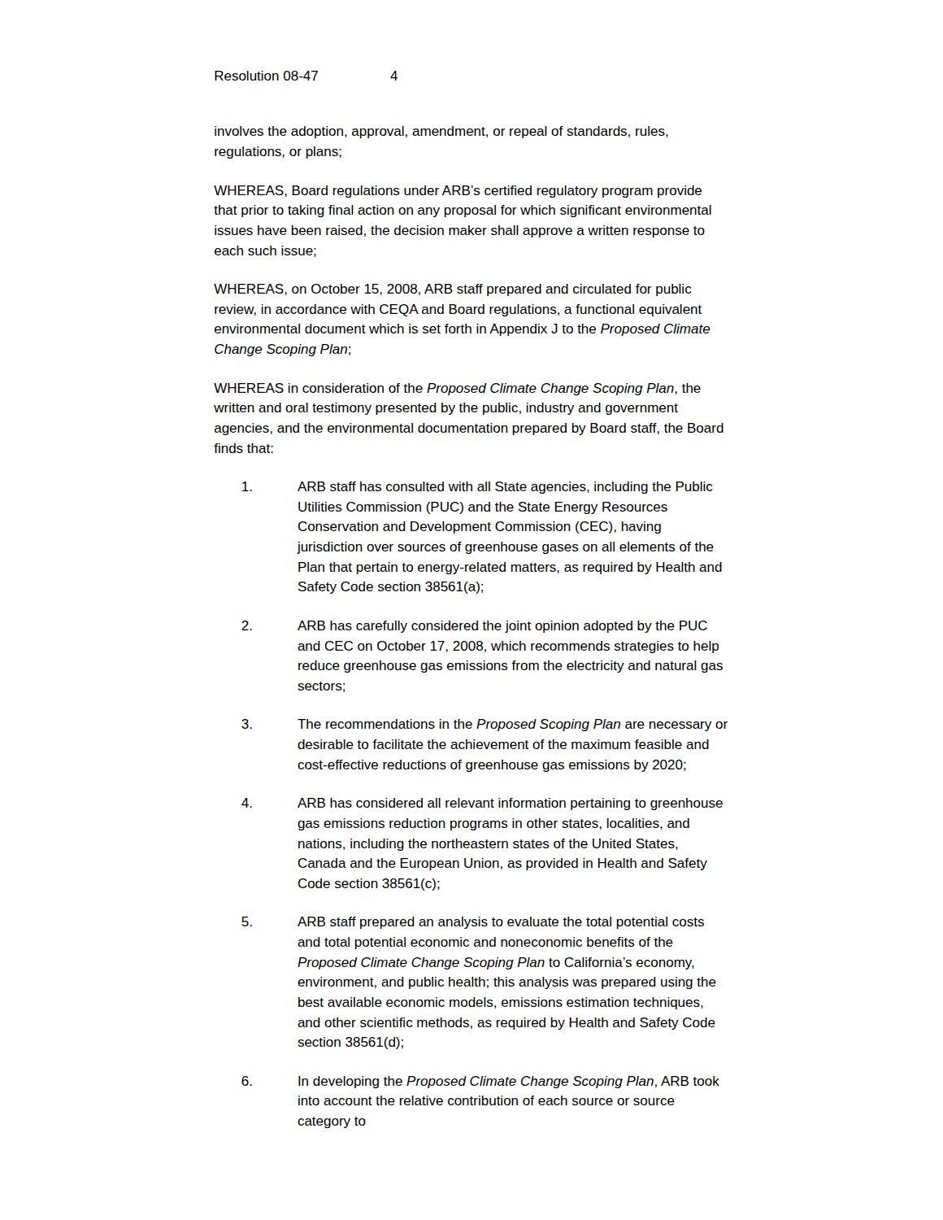Resolution 08-47 4
involves the adoption, approval, amendment, or repeal of standards, rules, regulations, or plans;
WHEREAS, Board regulations under ARB’s certified regulatory program provide that prior to taking final action on any proposal for which significant environmental issues have been raised, the decision maker shall approve a written response to each such issue;
WHEREAS, on October 15, 2008, ARB staff prepared and circulated for public review, in accordance with CEQA and Board regulations, a functional equivalent environmental document which is set forth in Appendix J to the Proposed Climate Change Scoping Plan;
WHEREAS in consideration of the Proposed Climate Change Scoping Plan, the written and oral testimony presented by the public, industry and government agencies, and the environmental documentation prepared by Board staff, the Board finds that:
1. ARB staff has consulted with all State agencies, including the Public Utilities Commission (PUC) and the State Energy Resources Conservation and Development Commission (CEC), having jurisdiction over sources of greenhouse gases on all elements of the Plan that pertain to energy-related matters, as required by Health and Safety Code section 38561(a);
2. ARB has carefully considered the joint opinion adopted by the PUC and CEC on October 17, 2008, which recommends strategies to help reduce greenhouse gas emissions from the electricity and natural gas sectors;
3. The recommendations in the Proposed Scoping Plan are necessary or desirable to facilitate the achievement of the maximum feasible and cost-effective reductions of greenhouse gas emissions by 2020;
4. ARB has considered all relevant information pertaining to greenhouse gas emissions reduction programs in other states, localities, and nations, including the northeastern states of the United States, Canada and the European Union, as provided in Health and Safety Code section 38561(c);
5. ARB staff prepared an analysis to evaluate the total potential costs and total potential economic and noneconomic benefits of the Proposed Climate Change Scoping Plan to California’s economy, environment, and public health; this analysis was prepared using the best available economic models, emissions estimation techniques, and other scientific methods, as required by Health and Safety Code section 38561(d);
6. In developing the Proposed Climate Change Scoping Plan, ARB took into account the relative contribution of each source or source category to